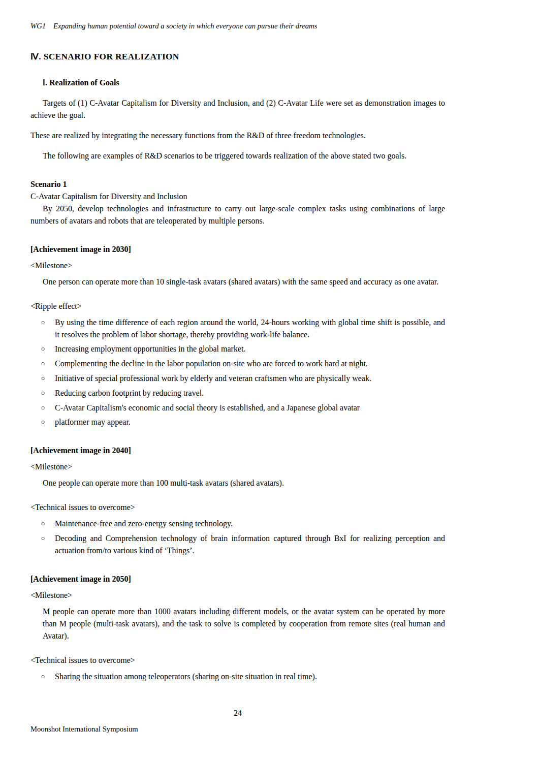WG1　Expanding human potential toward a society in which everyone can pursue their dreams
Ⅳ. SCENARIO FOR REALIZATION
Ⅰ. Realization of Goals
Targets of (1) C-Avatar Capitalism for Diversity and Inclusion, and (2) C-Avatar Life were set as demonstration images to achieve the goal.
These are realized by integrating the necessary functions from the R&D of three freedom technologies.
The following are examples of R&D scenarios to be triggered towards realization of the above stated two goals.
Scenario 1
C-Avatar Capitalism for Diversity and Inclusion
By 2050, develop technologies and infrastructure to carry out large-scale complex tasks using combinations of large numbers of avatars and robots that are teleoperated by multiple persons.
[Achievement image in 2030]
<Milestone>
One person can operate more than 10 single-task avatars (shared avatars) with the same speed and accuracy as one avatar.
<Ripple effect>
By using the time difference of each region around the world, 24-hours working with global time shift is possible, and it resolves the problem of labor shortage, thereby providing work-life balance.
Increasing employment opportunities in the global market.
Complementing the decline in the labor population on-site who are forced to work hard at night.
Initiative of special professional work by elderly and veteran craftsmen who are physically weak.
Reducing carbon footprint by reducing travel.
C-Avatar Capitalism's economic and social theory is established, and a Japanese global avatar
platformer may appear.
[Achievement image in 2040]
<Milestone>
One people can operate more than 100 multi-task avatars (shared avatars).
<Technical issues to overcome>
Maintenance-free and zero-energy sensing technology.
Decoding and Comprehension technology of brain information captured through BxI for realizing perception and actuation from/to various kind of ‘Things’.
[Achievement image in 2050]
<Milestone>
M people can operate more than 1000 avatars including different models, or the avatar system can be operated by more than M people (multi-task avatars), and the task to solve is completed by cooperation from remote sites (real human and Avatar).
<Technical issues to overcome>
Sharing the situation among teleoperators (sharing on-site situation in real time).
24
Moonshot International Symposium